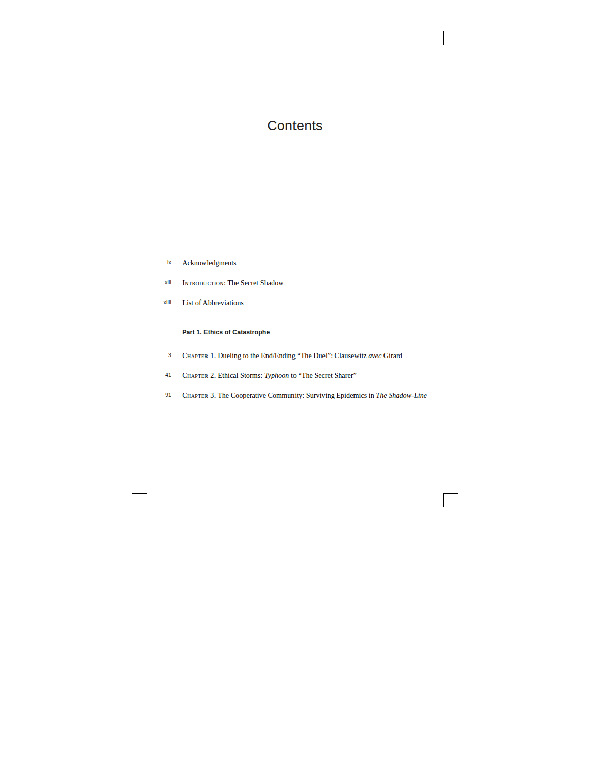Contents
ix Acknowledgments
xiii Introduction: The Secret Shadow
xliii List of Abbreviations
Part 1. Ethics of Catastrophe
3 Chapter 1. Dueling to the End/Ending “The Duel”: Clausewitz avec Girard
41 Chapter 2. Ethical Storms: Typhoon to “The Secret Sharer”
91 Chapter 3. The Cooperative Community: Surviving Epidemics in The Shadow-Line